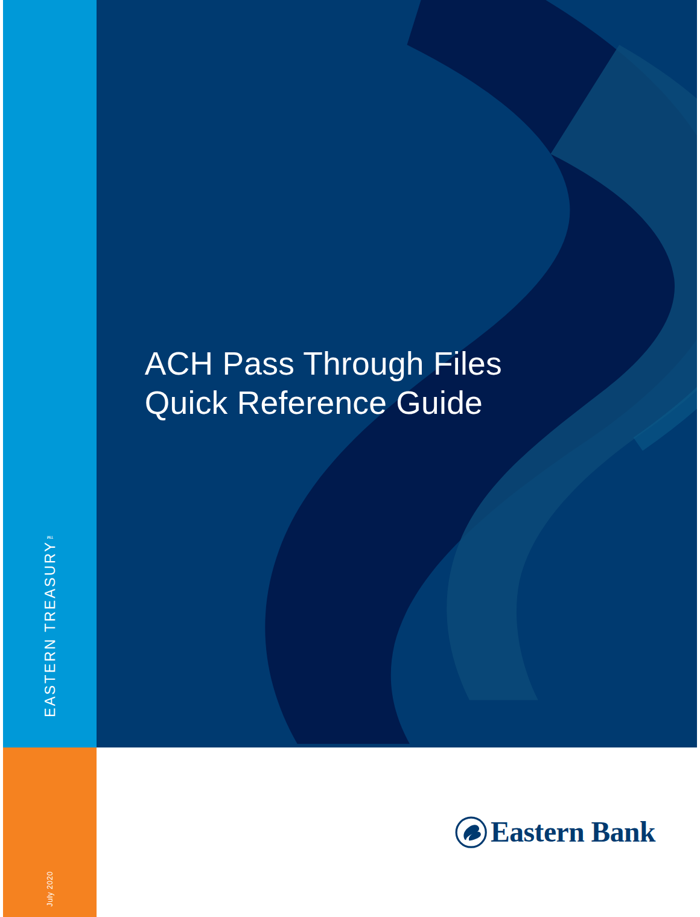Eastern Treasury™
July 2020
ACH Pass Through Files
Quick Reference Guide
Eastern Bank